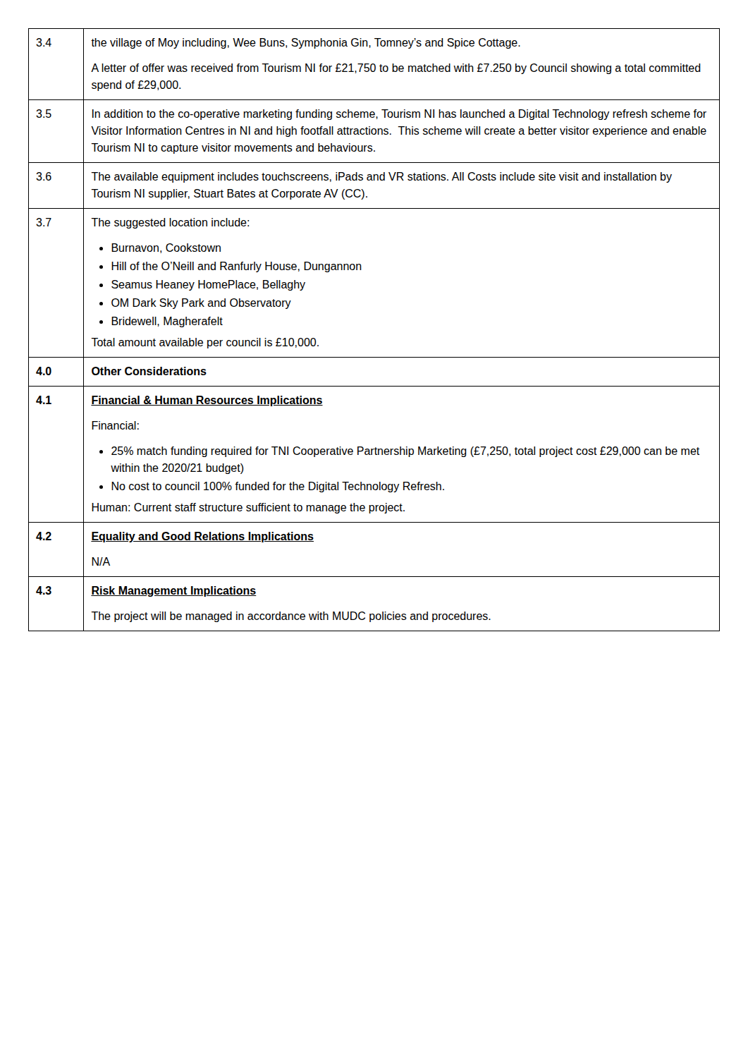| 3.4 | the village of Moy including, Wee Buns, Symphonia Gin, Tomney’s and Spice Cottage. A letter of offer was received from Tourism NI for £21,750 to be matched with £7.250 by Council showing a total committed spend of £29,000. |
| 3.5 | In addition to the co-operative marketing funding scheme, Tourism NI has launched a Digital Technology refresh scheme for Visitor Information Centres in NI and high footfall attractions. This scheme will create a better visitor experience and enable Tourism NI to capture visitor movements and behaviours. |
| 3.6 | The available equipment includes touchscreens, iPads and VR stations. All Costs include site visit and installation by Tourism NI supplier, Stuart Bates at Corporate AV (CC). |
| 3.7 | The suggested location include: Burnavon, Cookstown Hill of the O’Neill and Ranfurly House, Dungannon Seamus Heaney HomePlace, Bellaghy OM Dark Sky Park and Observatory Bridewell, Magherafelt Total amount available per council is £10,000. |
| 4.0 | Other Considerations |
| 4.1 | Financial & Human Resources Implications Financial: 25% match funding required for TNI Cooperative Partnership Marketing (£7,250, total project cost £29,000 can be met within the 2020/21 budget) No cost to council 100% funded for the Digital Technology Refresh. Human: Current staff structure sufficient to manage the project. |
| 4.2 | Equality and Good Relations Implications N/A |
| 4.3 | Risk Management Implications The project will be managed in accordance with MUDC policies and procedures. |